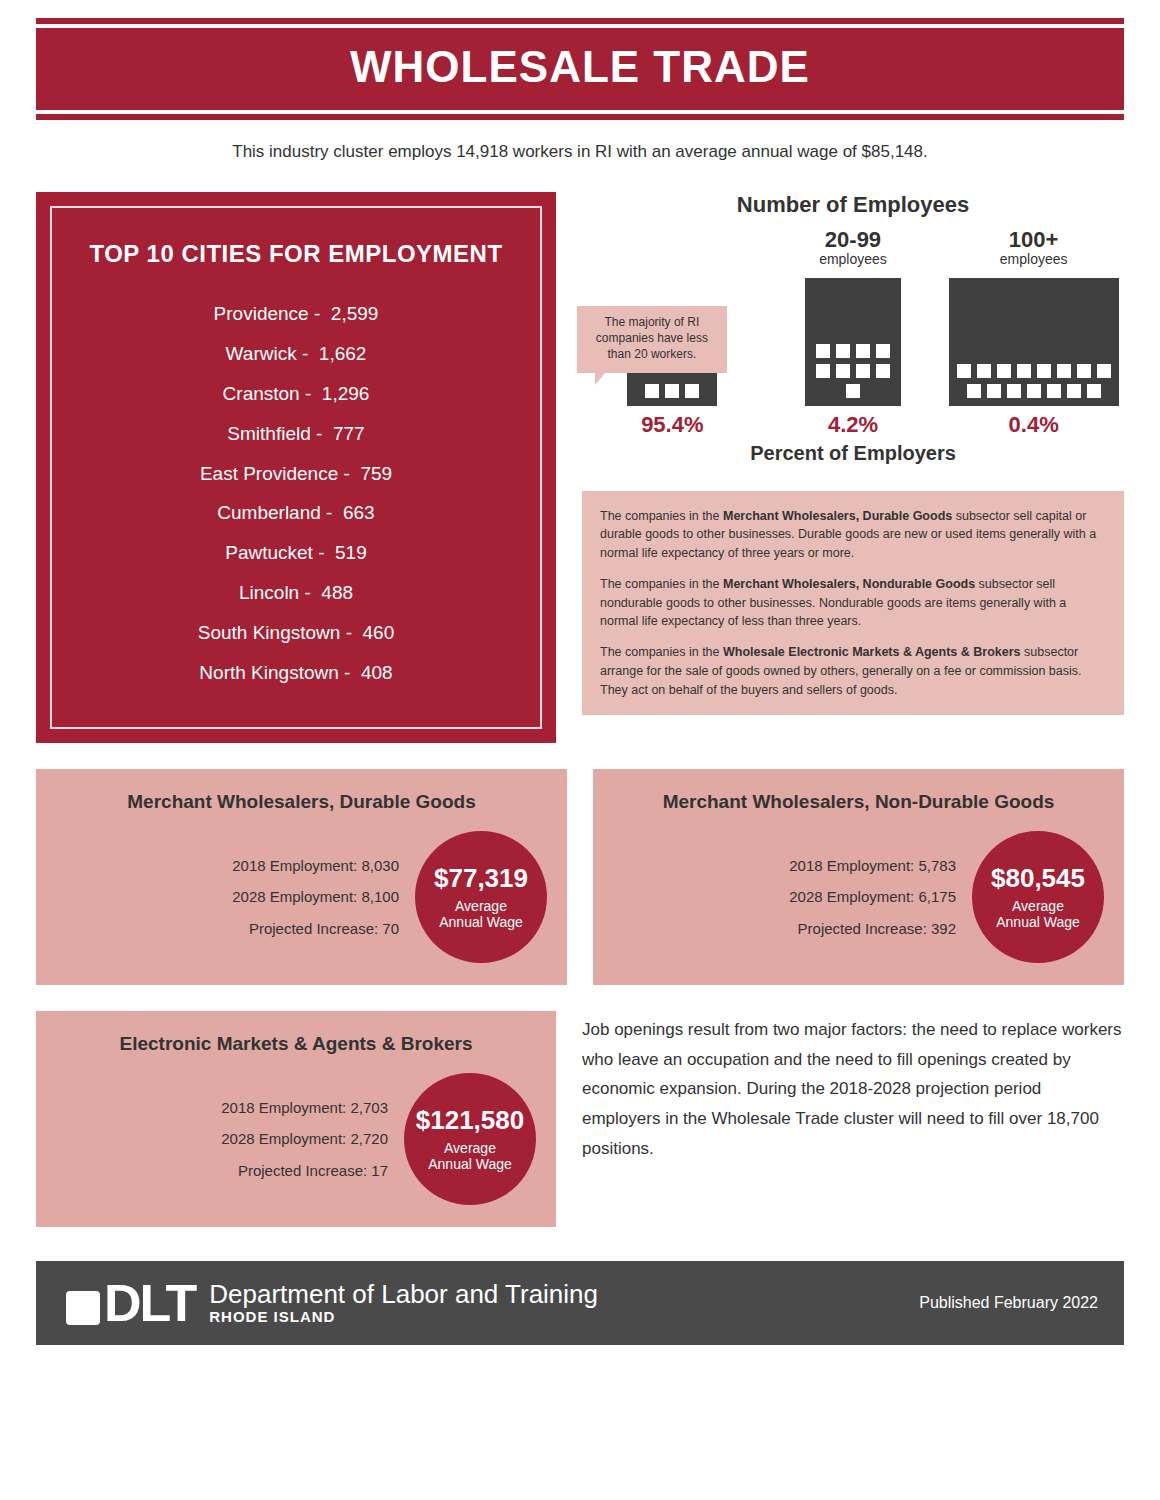WHOLESALE TRADE
This industry cluster employs 14,918 workers in RI with an average annual wage of $85,148.
TOP 10 CITIES FOR EMPLOYMENT
Providence - 2,599
Warwick - 1,662
Cranston - 1,296
Smithfield - 777
East Providence - 759
Cumberland - 663
Pawtucket - 519
Lincoln - 488
South Kingstown - 460
North Kingstown - 408
Number of Employees
0-19employees
The majority of RI companies have less than 20 workers.
95.4%
20-99employees
4.2%
100+employees
0.4%
Percent of Employers
The companies in the Merchant Wholesalers, Durable Goods subsector sell capital or durable goods to other businesses. Durable goods are new or used items generally with a normal life expectancy of three years or more.
The companies in the Merchant Wholesalers, Nondurable Goods subsector sell nondurable goods to other businesses. Nondurable goods are items generally with a normal life expectancy of less than three years.
The companies in the Wholesale Electronic Markets & Agents & Brokers subsector arrange for the sale of goods owned by others, generally on a fee or commission basis. They act on behalf of the buyers and sellers of goods.
Merchant Wholesalers, Durable Goods
2018 Employment: 8,030
2028 Employment: 8,100
Projected Increase: 70
$77,319 Average
Annual Wage
Merchant Wholesalers, Non-Durable Goods
2018 Employment: 5,783
2028 Employment: 6,175
Projected Increase: 392
$80,545 Average
Annual Wage
Electronic Markets & Agents & Brokers
2018 Employment: 2,703
2028 Employment: 2,720
Projected Increase: 17
$121,580 Average
Annual Wage
Job openings result from two major factors: the need to replace workers who leave an occupation and the need to fill openings created by economic expansion. During the 2018-2028 projection period employers in the Wholesale Trade cluster will need to fill over 18,700 positions.
DLT
Department of Labor and Training
RHODE ISLAND
Published February 2022